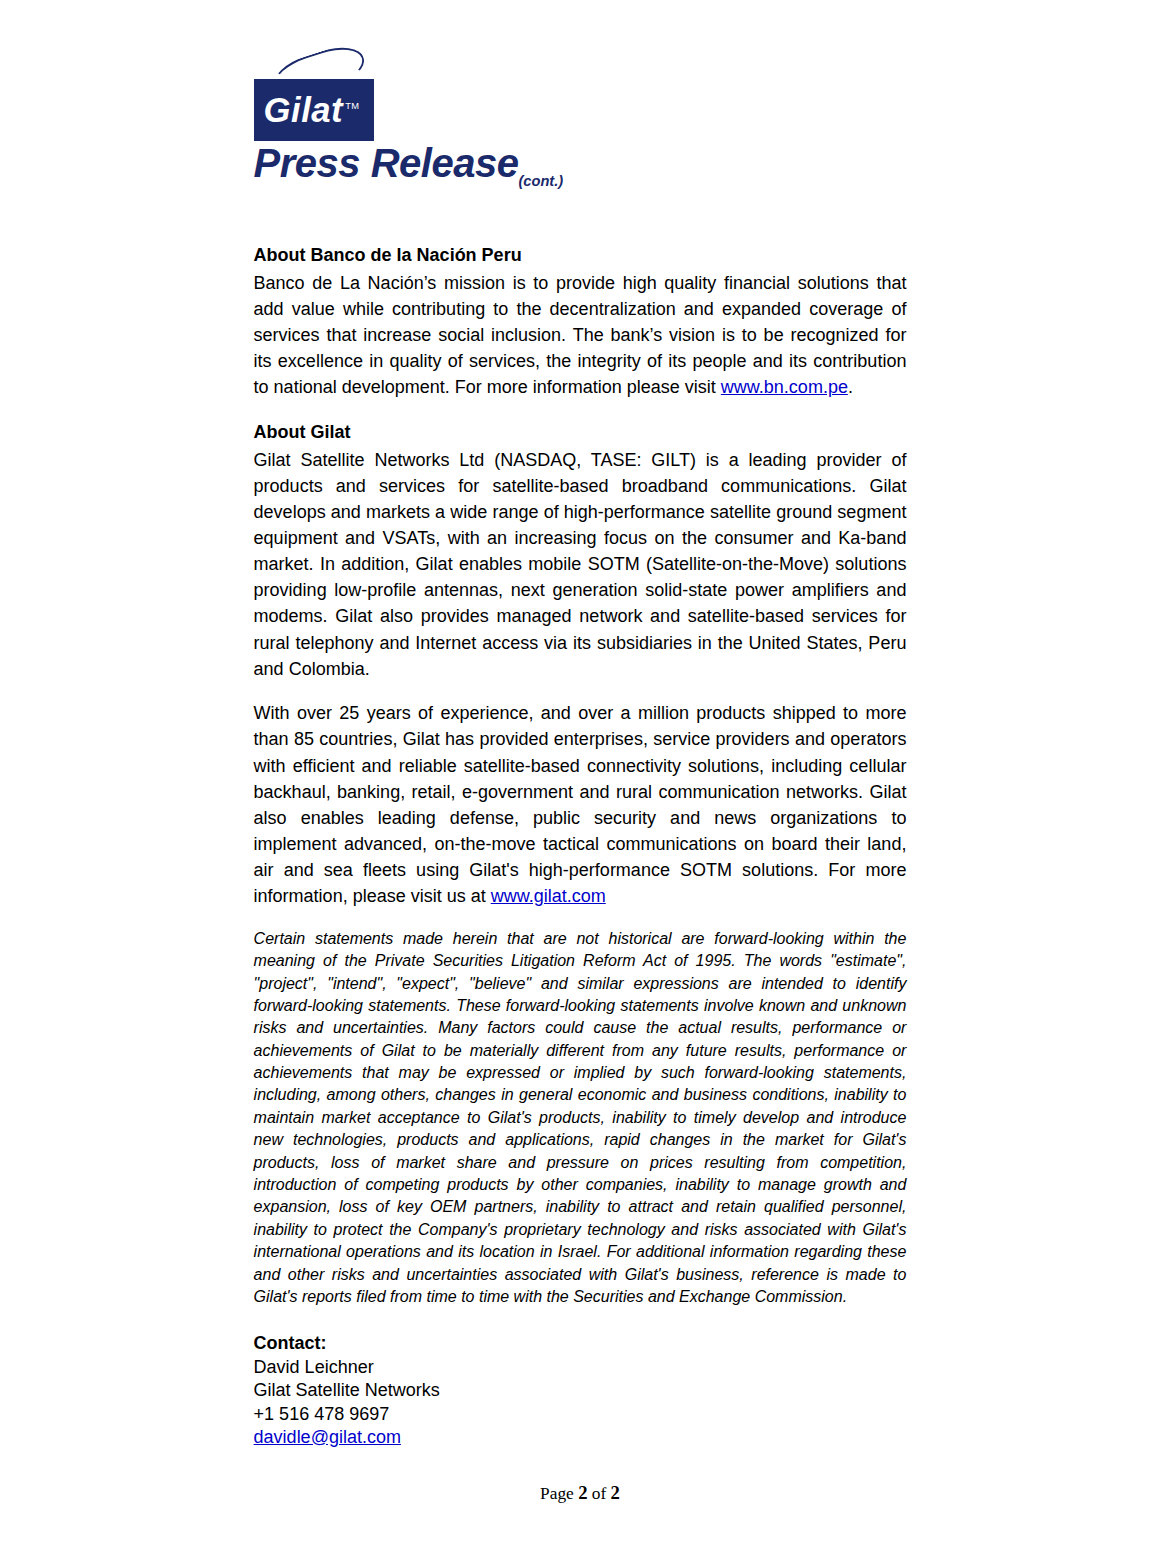GilatTM
Press Release(cont.)
About Banco de la Nación Peru
Banco de La Nación’s mission is to provide high quality financial solutions that add value while contributing to the decentralization and expanded coverage of services that increase social inclusion. The bank’s vision is to be recognized for its excellence in quality of services, the integrity of its people and its contribution to national development. For more information please visit www.bn.com.pe.
About Gilat
Gilat Satellite Networks Ltd (NASDAQ, TASE: GILT) is a leading provider of products and services for satellite-based broadband communications. Gilat develops and markets a wide range of high-performance satellite ground segment equipment and VSATs, with an increasing focus on the consumer and Ka-band market. In addition, Gilat enables mobile SOTM (Satellite-on-the-Move) solutions providing low-profile antennas, next generation solid-state power amplifiers and modems. Gilat also provides managed network and satellite-based services for rural telephony and Internet access via its subsidiaries in the United States, Peru and Colombia.
With over 25 years of experience, and over a million products shipped to more than 85 countries, Gilat has provided enterprises, service providers and operators with efficient and reliable satellite-based connectivity solutions, including cellular backhaul, banking, retail, e-government and rural communication networks. Gilat also enables leading defense, public security and news organizations to implement advanced, on-the-move tactical communications on board their land, air and sea fleets using Gilat's high-performance SOTM solutions. For more information, please visit us at www.gilat.com
Certain statements made herein that are not historical are forward-looking within the meaning of the Private Securities Litigation Reform Act of 1995. The words "estimate", "project", "intend", "expect", "believe" and similar expressions are intended to identify forward-looking statements. These forward-looking statements involve known and unknown risks and uncertainties. Many factors could cause the actual results, performance or achievements of Gilat to be materially different from any future results, performance or achievements that may be expressed or implied by such forward-looking statements, including, among others, changes in general economic and business conditions, inability to maintain market acceptance to Gilat's products, inability to timely develop and introduce new technologies, products and applications, rapid changes in the market for Gilat's products, loss of market share and pressure on prices resulting from competition, introduction of competing products by other companies, inability to manage growth and expansion, loss of key OEM partners, inability to attract and retain qualified personnel, inability to protect the Company's proprietary technology and risks associated with Gilat's international operations and its location in Israel. For additional information regarding these and other risks and uncertainties associated with Gilat's business, reference is made to Gilat's reports filed from time to time with the Securities and Exchange Commission.
Contact:
David Leichner
Gilat Satellite Networks
+1 516 478 9697
davidle@gilat.com
Page 2 of 2